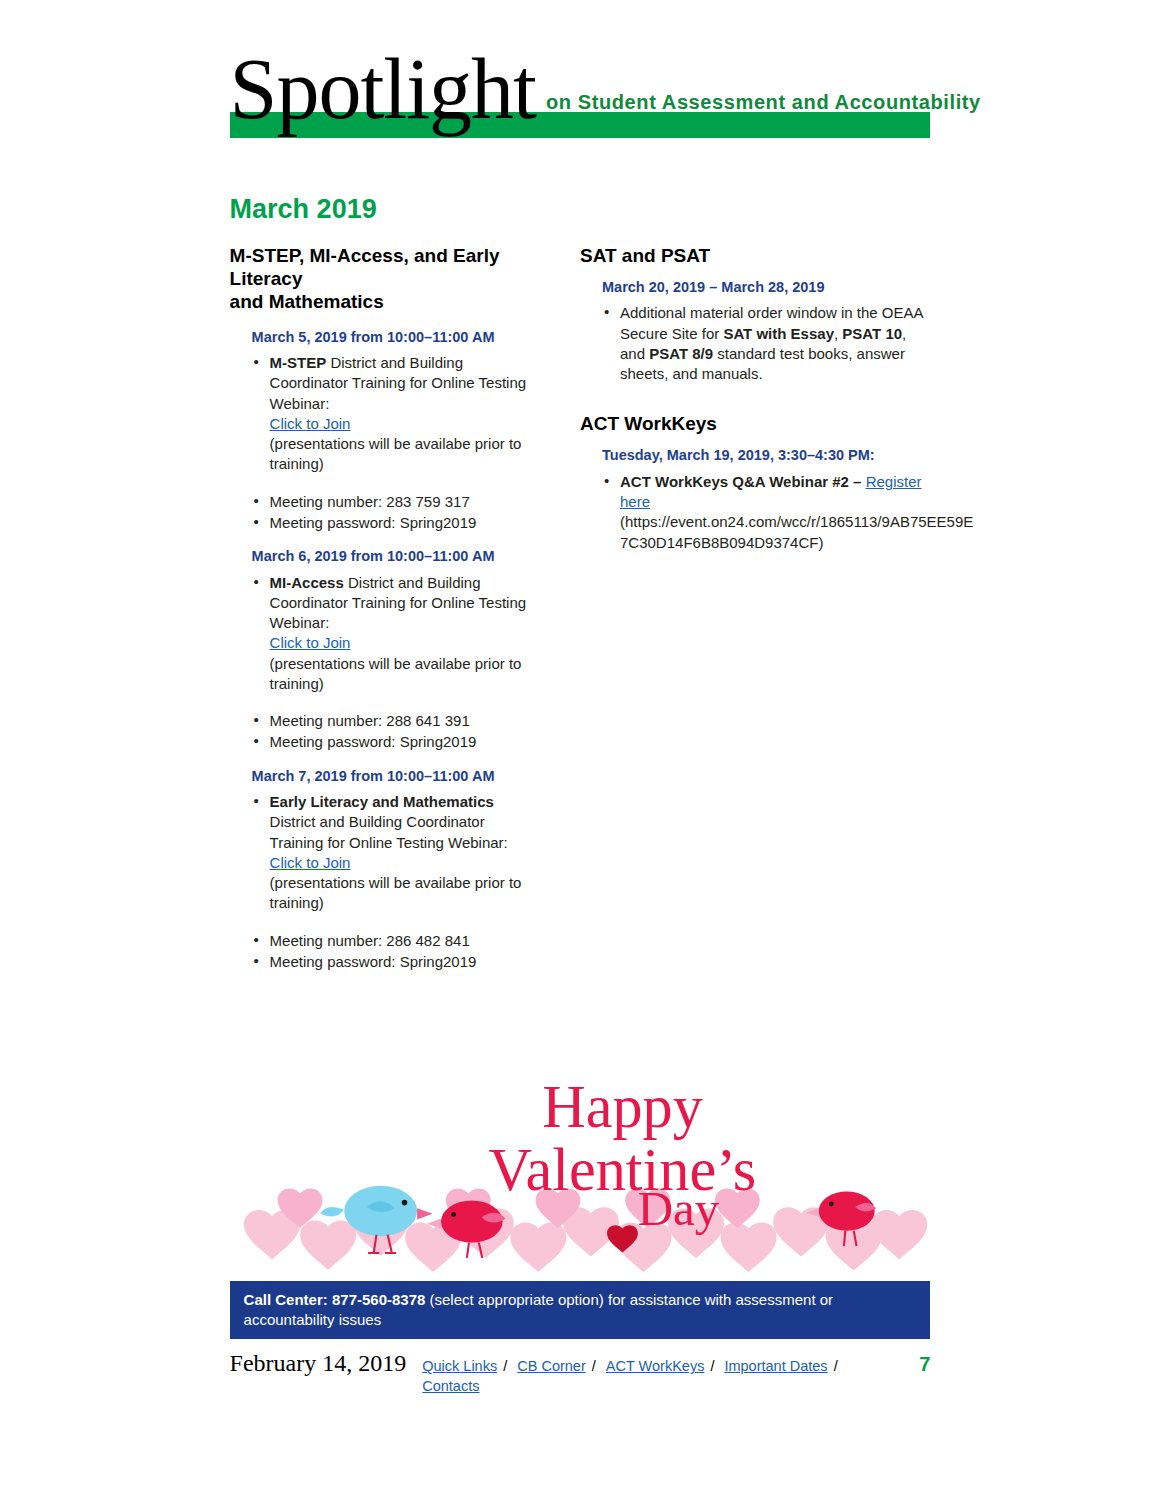Spotlight
on Student Assessment and Accountability
March 2019
M-STEP, MI-Access, and Early Literacy
and Mathematics
March 5, 2019 from 10:00–11:00 AM
M-STEP District and Building Coordinator Training for Online Testing Webinar:
Click to Join
(presentations will be availabe prior to training)
Meeting number: 283 759 317
Meeting password: Spring2019
March 6, 2019 from 10:00–11:00 AM
MI-Access District and Building Coordinator Training for Online Testing Webinar:
Click to Join
(presentations will be availabe prior to training)
Meeting number: 288 641 391
Meeting password: Spring2019
March 7, 2019 from 10:00–11:00 AM
Early Literacy and Mathematics District and Building Coordinator Training for Online Testing Webinar:
Click to Join
(presentations will be availabe prior to training)
Meeting number: 286 482 841
Meeting password: Spring2019
SAT and PSAT
March 20, 2019 – March 28, 2019
Additional material order window in the OEAA Secure Site for SAT with Essay, PSAT 10, and PSAT 8/9 standard test books, answer sheets, and manuals.
ACT WorkKeys
Tuesday, March 19, 2019, 3:30–4:30 PM:
ACT WorkKeys Q&A Webinar #2 – Register here
(https://event.on24.com/wcc/r/1865113/9AB75EE59E
7C30D14F6B8B094D9374CF)
Happy Valentine’s Day
Call Center: 877-560-8378 (select appropriate option) for assistance with assessment or accountability issues
February 14, 2019
Quick Links/ CB Corner/ ACT WorkKeys/ Important Dates/ Contacts
7